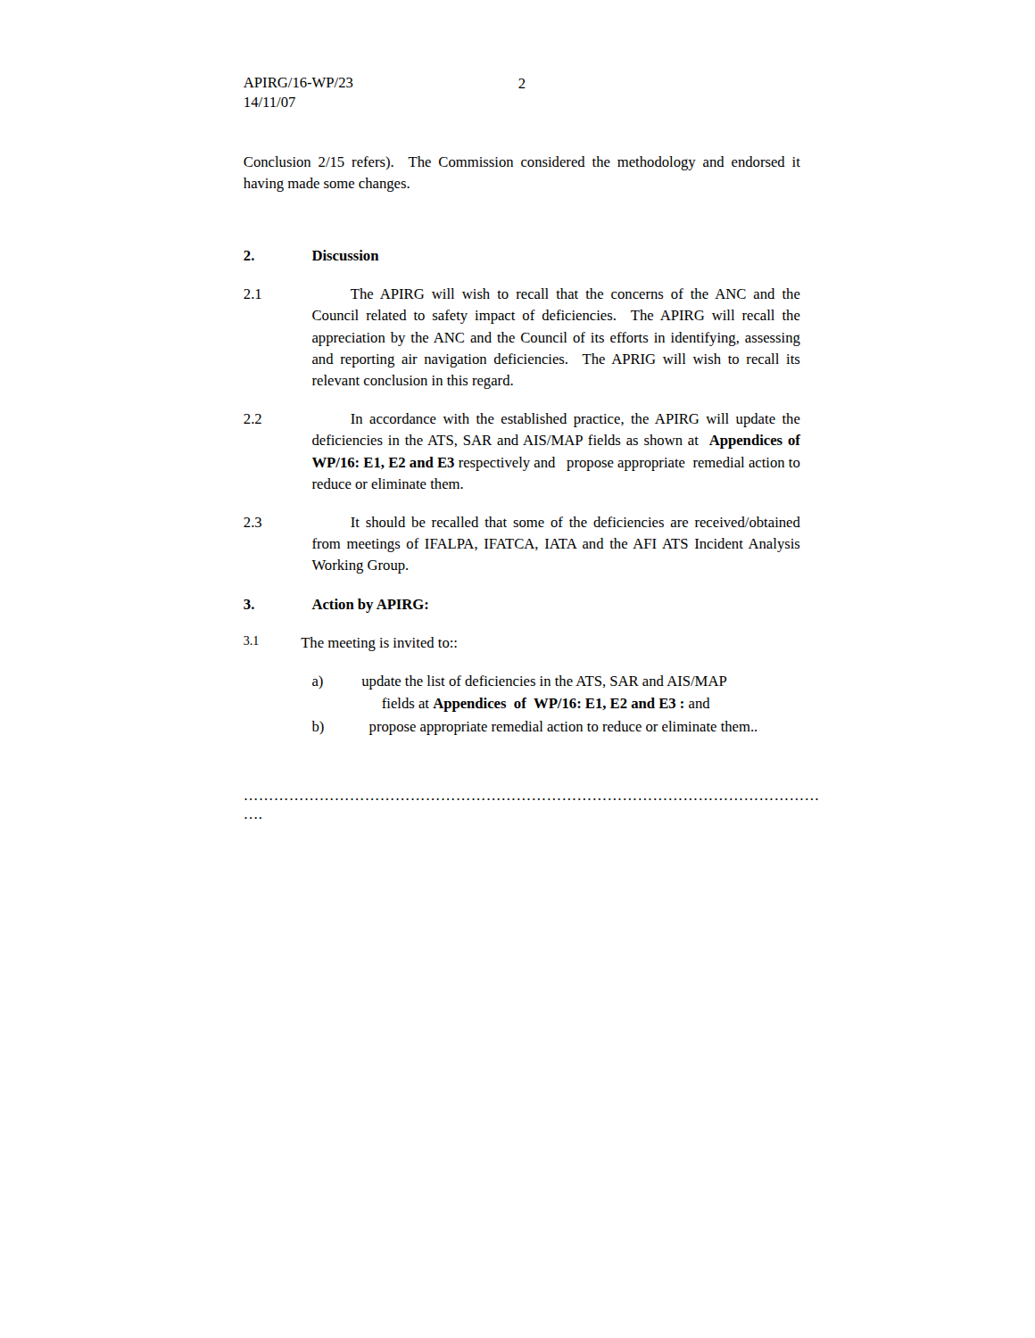APIRG/16-WP/23
14/11/07
2
Conclusion 2/15 refers). The Commission considered the methodology and endorsed it having made some changes.
2. Discussion
2.1 The APIRG will wish to recall that the concerns of the ANC and the Council related to safety impact of deficiencies. The APIRG will recall the appreciation by the ANC and the Council of its efforts in identifying, assessing and reporting air navigation deficiencies. The APRIG will wish to recall its relevant conclusion in this regard.
2.2 In accordance with the established practice, the APIRG will update the deficiencies in the ATS, SAR and AIS/MAP fields as shown at Appendices of WP/16: E1, E2 and E3 respectively and propose appropriate remedial action to reduce or eliminate them.
2.3 It should be recalled that some of the deficiencies are received/obtained from meetings of IFALPA, IFATCA, IATA and the AFI ATS Incident Analysis Working Group.
3. Action by APIRG:
3.1 The meeting is invited to::
a) update the list of deficiencies in the ATS, SAR and AIS/MAPfields at Appendices of WP/16: E1, E2 and E3 : and
b) propose appropriate remedial action to reduce or eliminate them..
…………………………………………………………………………………………………… ….